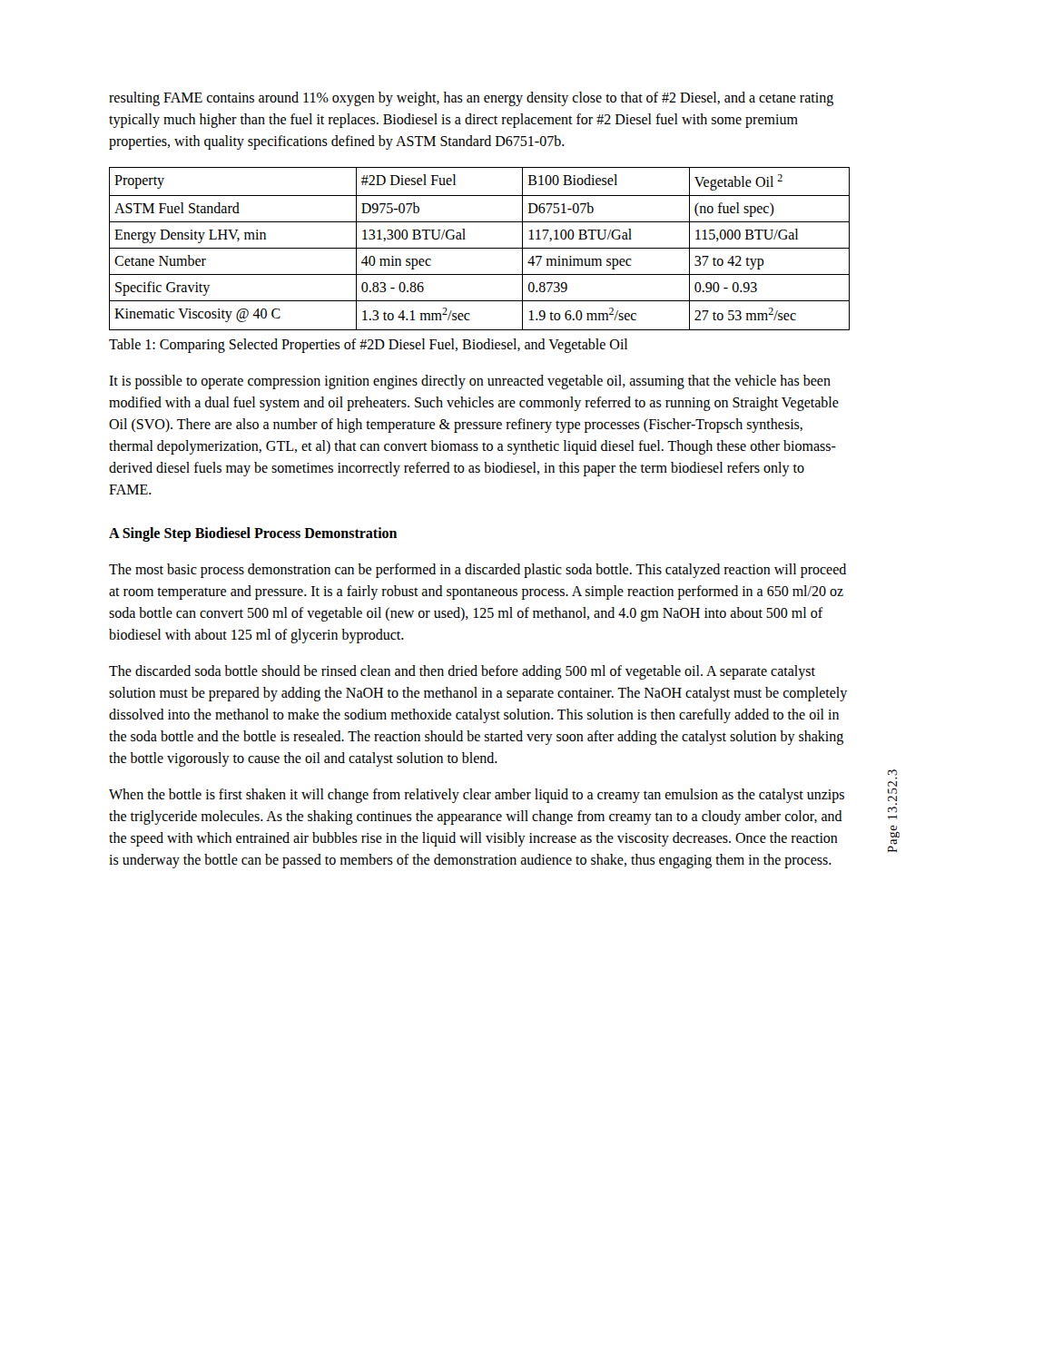resulting FAME contains around 11% oxygen by weight, has an energy density close to that of #2 Diesel, and a cetane rating typically much higher than the fuel it replaces. Biodiesel is a direct replacement for #2 Diesel fuel with some premium properties, with quality specifications defined by ASTM Standard D6751-07b.
| Property | #2D Diesel Fuel | B100 Biodiesel | Vegetable Oil 2 |
| ASTM Fuel Standard | D975-07b | D6751-07b | (no fuel spec) |
| Energy Density LHV, min | 131,300 BTU/Gal | 117,100 BTU/Gal | 115,000 BTU/Gal |
| Cetane Number | 40 min spec | 47 minimum spec | 37 to 42 typ |
| Specific Gravity | 0.83 - 0.86 | 0.8739 | 0.90 - 0.93 |
| Kinematic Viscosity @ 40 C | 1.3 to 4.1 mm 2 /sec | 1.9 to 6.0 mm 2 /sec | 27 to 53 mm 2 /sec |
Table 1: Comparing Selected Properties of #2D Diesel Fuel, Biodiesel, and Vegetable Oil
It is possible to operate compression ignition engines directly on unreacted vegetable oil, assuming that the vehicle has been modified with a dual fuel system and oil preheaters. Such vehicles are commonly referred to as running on Straight Vegetable Oil (SVO). There are also a number of high temperature & pressure refinery type processes (Fischer-Tropsch synthesis, thermal depolymerization, GTL, et al) that can convert biomass to a synthetic liquid diesel fuel. Though these other biomass-derived diesel fuels may be sometimes incorrectly referred to as biodiesel, in this paper the term biodiesel refers only to FAME.
A Single Step Biodiesel Process Demonstration
The most basic process demonstration can be performed in a discarded plastic soda bottle. This catalyzed reaction will proceed at room temperature and pressure. It is a fairly robust and spontaneous process. A simple reaction performed in a 650 ml/20 oz soda bottle can convert 500 ml of vegetable oil (new or used), 125 ml of methanol, and 4.0 gm NaOH into about 500 ml of biodiesel with about 125 ml of glycerin byproduct.
The discarded soda bottle should be rinsed clean and then dried before adding 500 ml of vegetable oil. A separate catalyst solution must be prepared by adding the NaOH to the methanol in a separate container. The NaOH catalyst must be completely dissolved into the methanol to make the sodium methoxide catalyst solution. This solution is then carefully added to the oil in the soda bottle and the bottle is resealed. The reaction should be started very soon after adding the catalyst solution by shaking the bottle vigorously to cause the oil and catalyst solution to blend.
When the bottle is first shaken it will change from relatively clear amber liquid to a creamy tan emulsion as the catalyst unzips the triglyceride molecules. As the shaking continues the appearance will change from creamy tan to a cloudy amber color, and the speed with which entrained air bubbles rise in the liquid will visibly increase as the viscosity decreases. Once the reaction is underway the bottle can be passed to members of the demonstration audience to shake, thus engaging them in the process.
Page 13.252.3